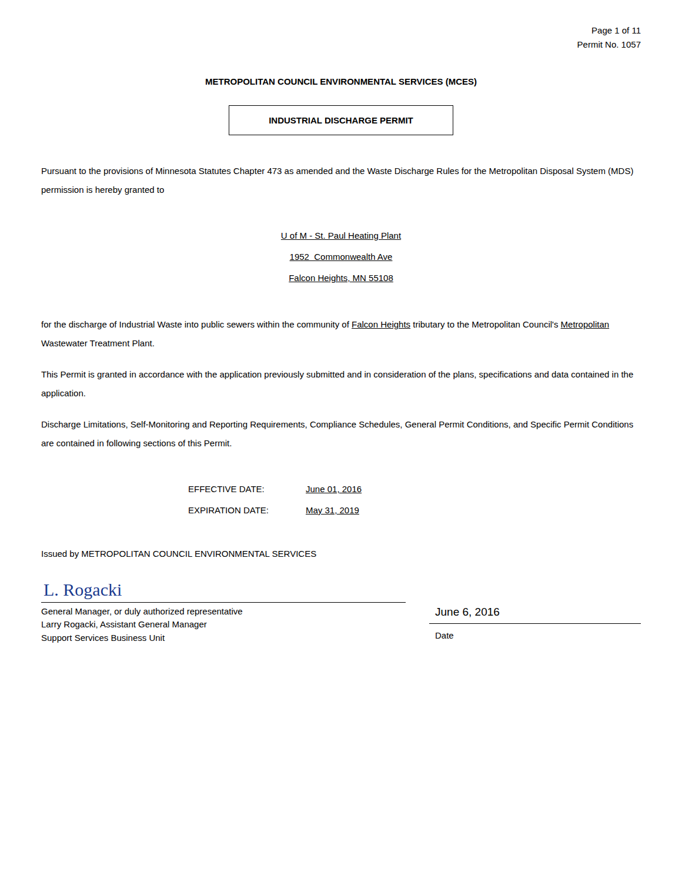Page 1 of 11
Permit No. 1057
METROPOLITAN COUNCIL ENVIRONMENTAL SERVICES (MCES)
INDUSTRIAL DISCHARGE PERMIT
Pursuant to the provisions of Minnesota Statutes Chapter 473 as amended and the Waste Discharge Rules for the Metropolitan Disposal System (MDS) permission is hereby granted to
U of M - St. Paul Heating Plant
1952 Commonwealth Ave
Falcon Heights, MN 55108
for the discharge of Industrial Waste into public sewers within the community of Falcon Heights tributary to the Metropolitan Council's Metropolitan Wastewater Treatment Plant.
This Permit is granted in accordance with the application previously submitted and in consideration of the plans, specifications and data contained in the application.
Discharge Limitations, Self-Monitoring and Reporting Requirements, Compliance Schedules, General Permit Conditions, and Specific Permit Conditions are contained in following sections of this Permit.
EFFECTIVE DATE: June 01, 2016
EXPIRATION DATE: May 31, 2019
Issued by METROPOLITAN COUNCIL ENVIRONMENTAL SERVICES
L. Rogacki
General Manager, or duly authorized representative
Larry Rogacki, Assistant General Manager
Support Services Business Unit
June 6, 2016
Date